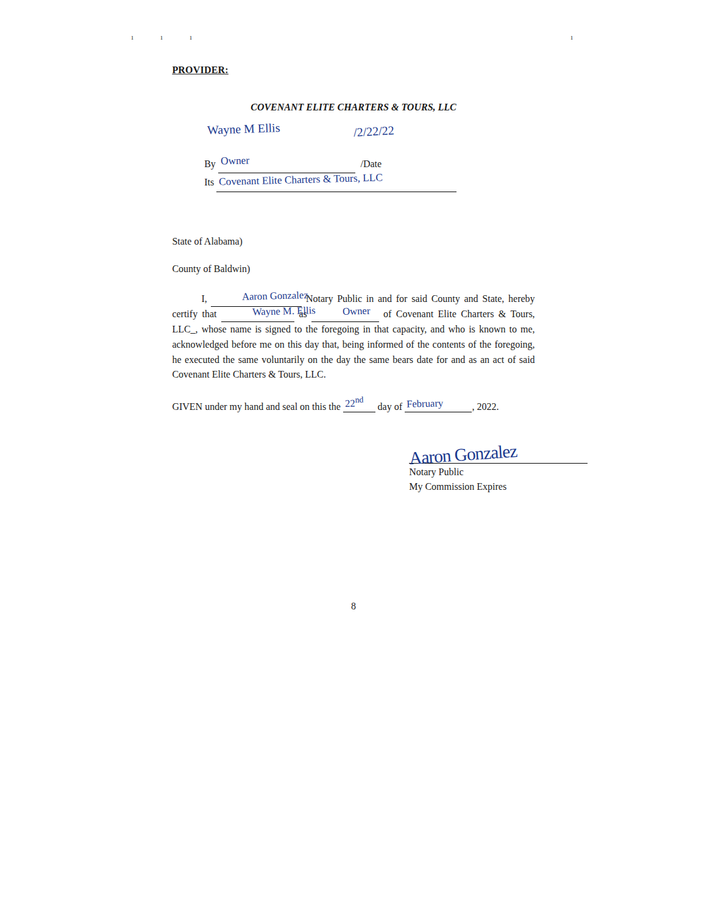ı ı ı ı
PROVIDER:
COVENANT ELITE CHARTERS & TOURS, LLC
Wayne M Ellis /2/22/22
By Owner /Date
Its Covenant Elite Charters & Tours, LLC
State of Alabama)
County of Baldwin)
I, Aaron Gonzalez Notary Public in and for said County and State, hereby certify that Wayne M. Ellis as Owner of Covenant Elite Charters & Tours, LLC_, whose name is signed to the foregoing in that capacity, and who is known to me, acknowledged before me on this day that, being informed of the contents of the foregoing, he executed the same voluntarily on the day the same bears date for and as an act of said Covenant Elite Charters & Tours, LLC.
GIVEN under my hand and seal on this the 22nd day of February, 2022.
Aaron Gonzalez
Notary Public
My Commission Expires
8